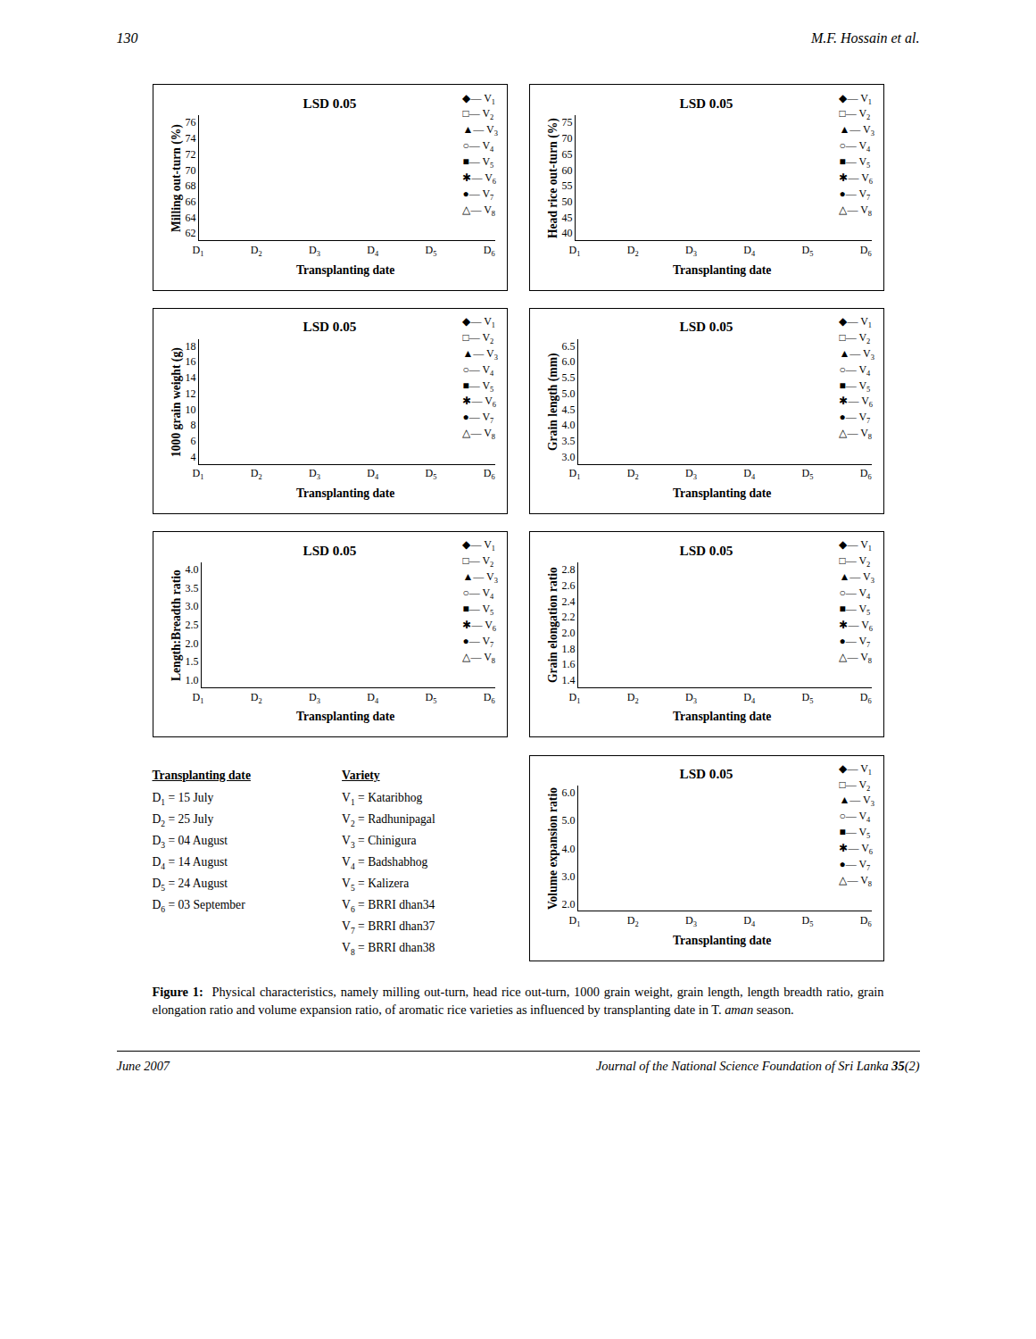130 M.F. Hossain et al.
LSD 0.05
◆— V1 □— V2 ▲— V3 ○— V4 ■— V5 ✱— V6 ●— V7 △— V8
Milling out-turn (%)
7674727068666462
D1 D2 D3 D4 D5 D6
Transplanting date
LSD 0.05
◆— V1 □— V2 ▲— V3 ○— V4 ■— V5 ✱— V6 ●— V7 △— V8
Head rice out-turn (%)
7570656055504540
D1 D2 D3 D4 D5 D6
Transplanting date
LSD 0.05
◆— V1 □— V2 ▲— V3 ○— V4 ■— V5 ✱— V6 ●— V7 △— V8
1000 grain weight (g)
1816141210864
D1 D2 D3 D4 D5 D6
Transplanting date
LSD 0.05
◆— V1 □— V2 ▲— V3 ○— V4 ■— V5 ✱— V6 ●— V7 △— V8
Grain length (mm)
6.56.05.55.04.54.03.53.0
D1 D2 D3 D4 D5 D6
Transplanting date
LSD 0.05
◆— V1 □— V2 ▲— V3 ○— V4 ■— V5 ✱— V6 ●— V7 △— V8
Length:Breadth ratio
4.03.53.02.52.01.51.0
D1 D2 D3 D4 D5 D6
Transplanting date
LSD 0.05
◆— V1 □— V2 ▲— V3 ○— V4 ■— V5 ✱— V6 ●— V7 △— V8
Grain elongation ratio
2.82.62.42.22.01.81.61.4
D1 D2 D3 D4 D5 D6
Transplanting date
Transplanting date
D1 = 15 July
D2 = 25 July
D3 = 04 August
D4 = 14 August
D5 = 24 August
D6 = 03 September
Variety
V1 = Kataribhog
V2 = Radhunipagal
V3 = Chinigura
V4 = Badshabhog
V5 = Kalizera
V6 = BRRI dhan34
V7 = BRRI dhan37
V8 = BRRI dhan38
LSD 0.05
◆— V1 □— V2 ▲— V3 ○— V4 ■— V5 ✱— V6 ●— V7 △— V8
Volume expansion ratio
6.05.04.03.02.0
D1 D2 D3 D4 D5 D6
Transplanting date
Figure 1: Physical characteristics, namely milling out-turn, head rice out-turn, 1000 grain weight, grain length, length breadth ratio, grain elongation ratio and volume expansion ratio, of aromatic rice varieties as influenced by transplanting date in T. aman season.
June 2007 Journal of the National Science Foundation of Sri Lanka 35(2)